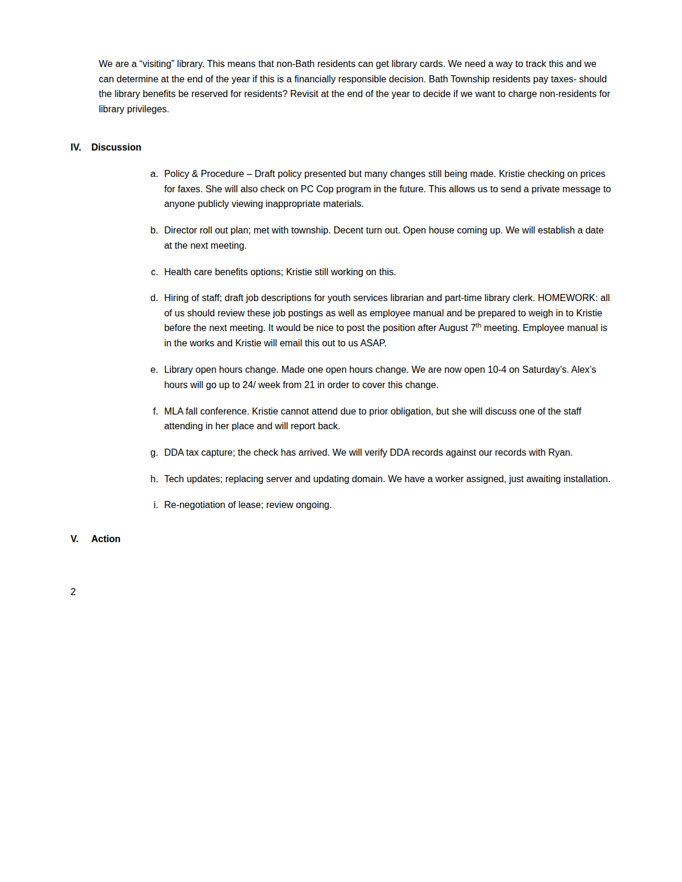We are a “visiting” library. This means that non-Bath residents can get library cards. We need a way to track this and we can determine at the end of the year if this is a financially responsible decision. Bath Township residents pay taxes- should the library benefits be reserved for residents? Revisit at the end of the year to decide if we want to charge non-residents for library privileges.
IV. Discussion
Policy & Procedure – Draft policy presented but many changes still being made. Kristie checking on prices for faxes. She will also check on PC Cop program in the future. This allows us to send a private message to anyone publicly viewing inappropriate materials.
Director roll out plan; met with township. Decent turn out. Open house coming up. We will establish a date at the next meeting.
Health care benefits options; Kristie still working on this.
Hiring of staff; draft job descriptions for youth services librarian and part-time library clerk. HOMEWORK: all of us should review these job postings as well as employee manual and be prepared to weigh in to Kristie before the next meeting. It would be nice to post the position after August 7th meeting. Employee manual is in the works and Kristie will email this out to us ASAP.
Library open hours change. Made one open hours change. We are now open 10-4 on Saturday’s. Alex’s hours will go up to 24/ week from 21 in order to cover this change.
MLA fall conference. Kristie cannot attend due to prior obligation, but she will discuss one of the staff attending in her place and will report back.
DDA tax capture; the check has arrived. We will verify DDA records against our records with Ryan.
Tech updates; replacing server and updating domain. We have a worker assigned, just awaiting installation.
Re-negotiation of lease; review ongoing.
V. Action
2